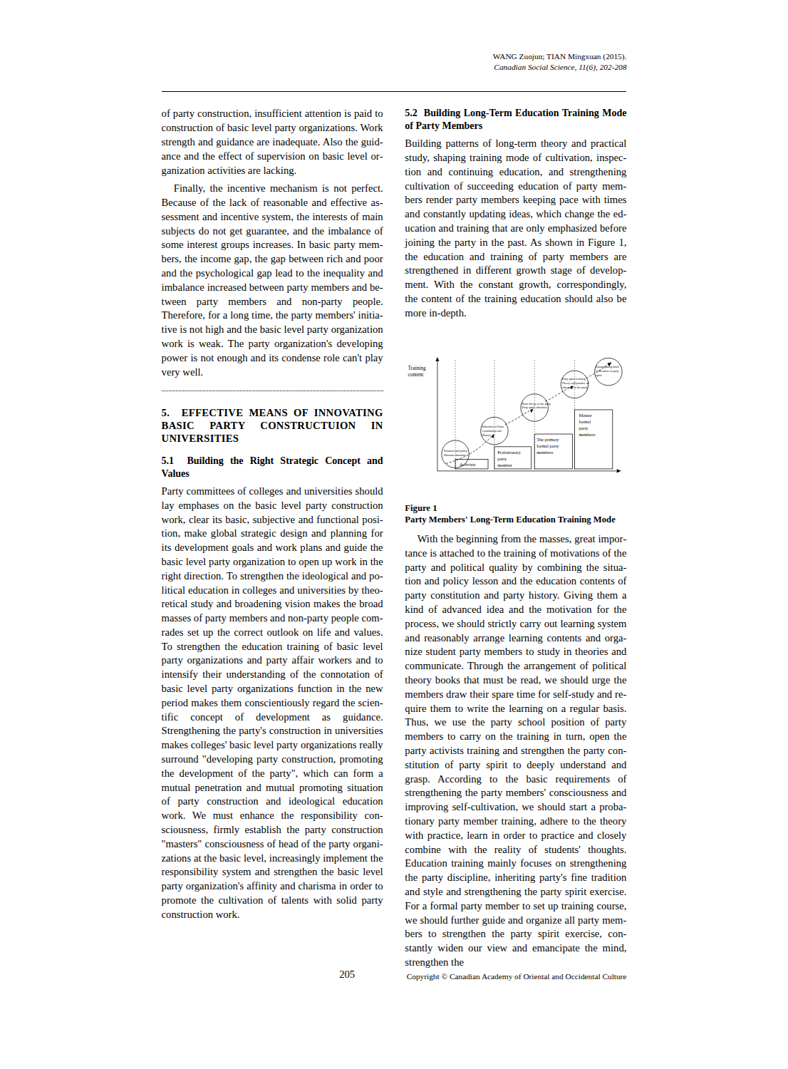WANG Zuojun; TIAN Mingxuan (2015).
Canadian Social Science, 11(6), 202-208
of party construction, insufficient attention is paid to construction of basic level party organizations. Work strength and guidance are inadequate. Also the guidance and the effect of supervision on basic level organization activities are lacking.
Finally, the incentive mechanism is not perfect. Because of the lack of reasonable and effective assessment and incentive system, the interests of main subjects do not get guarantee, and the imbalance of some interest groups increases. In basic party members, the income gap, the gap between rich and poor and the psychological gap lead to the inequality and imbalance increased between party members and between party members and non-party people. Therefore, for a long time, the party members' initiative is not high and the basic level party organization work is weak. The party organization's developing power is not enough and its condense role can't play very well.
5. Effective Means of Innovating Basic Party Constructuion in Universities
5.1 Building the Right Strategic Concept and Values
Party committees of colleges and universities should lay emphases on the basic level party construction work, clear its basic, subjective and functional position, make global strategic design and planning for its development goals and work plans and guide the basic level party organization to open up work in the right direction. To strengthen the ideological and political education in colleges and universities by theoretical study and broadening vision makes the broad masses of party members and non-party people comrades set up the correct outlook on life and values. To strengthen the education training of basic level party organizations and party affair workers and to intensify their understanding of the connotation of basic level party organizations function in the new period makes them conscientiously regard the scientific concept of development as guidance. Strengthening the party's construction in universities makes colleges' basic level party organizations really surround "developing party construction, promoting the development of the party", which can form a mutual penetration and mutual promoting situation of party construction and ideological education work. We must enhance the responsibility consciousness, firmly establish the party construction "masters" consciousness of head of the party organizations at the basic level, increasingly implement the responsibility system and strengthen the basic level party organization's affinity and charisma in order to promote the cultivation of talents with solid party construction work.
5.2 Building Long-Term Education Training Mode of Party Members
Building patterns of long-term theory and practical study, shaping training mode of cultivation, inspection and continuing education, and strengthening cultivation of succeeding education of party members render party members keeping pace with times and constantly updating ideas, which change the education and training that are only emphasized before joining the party in the past. As shown in Figure 1, the education and training of party members are strengthened in different growth stage of development. With the constant growth, correspondingly, the content of the training education should also be more in-depth.
Training content Situation and policy National education Education of Party Constitution and History Basic theory of the party Party spirit education Party spirit learning Theory and practice on education of the party Emancipating mind Cultivation of party spirit Activists Probationary party member The primary formal party members Mature formal party members
Figure 1 Party Members' Long-Term Education Training Mode
With the beginning from the masses, great importance is attached to the training of motivations of the party and political quality by combining the situation and policy lesson and the education contents of party constitution and party history. Giving them a kind of advanced idea and the motivation for the process, we should strictly carry out learning system and reasonably arrange learning contents and organize student party members to study in theories and communicate. Through the arrangement of political theory books that must be read, we should urge the members draw their spare time for self-study and require them to write the learning on a regular basis. Thus, we use the party school position of party members to carry on the training in turn, open the party activists training and strengthen the party constitution of party spirit to deeply understand and grasp. According to the basic requirements of strengthening the party members' consciousness and improving self-cultivation, we should start a probationary party member training, adhere to the theory with practice, learn in order to practice and closely combine with the reality of students' thoughts. Education training mainly focuses on strengthening the party discipline, inheriting party's fine tradition and style and strengthening the party spirit exercise. For a formal party member to set up training course, we should further guide and organize all party members to strengthen the party spirit exercise, constantly widen our view and emancipate the mind, strengthen the
205
Copyright © Canadian Academy of Oriental and Occidental Culture